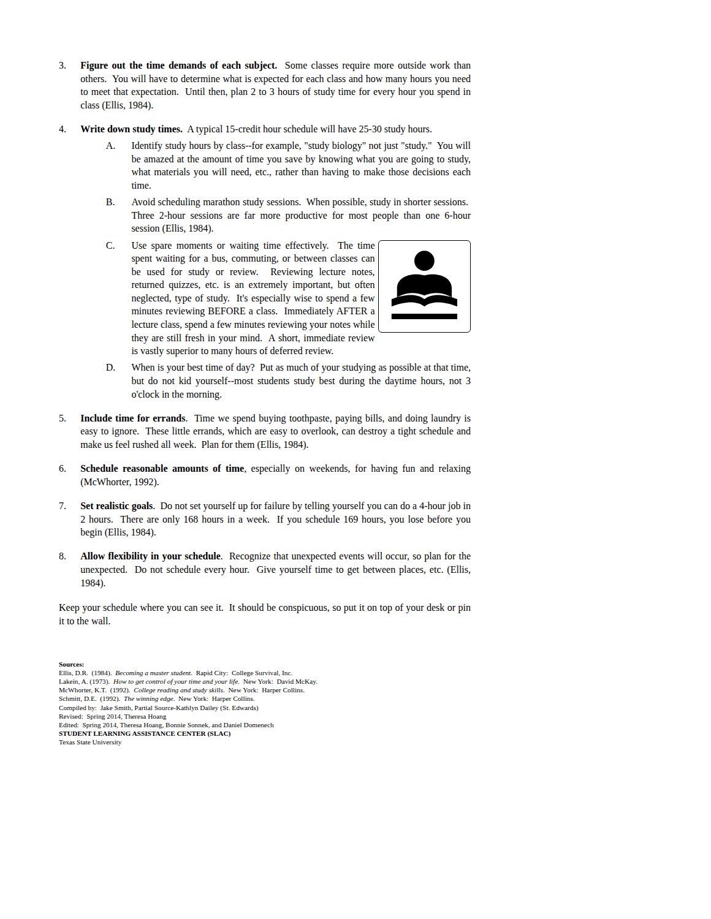3. Figure out the time demands of each subject. Some classes require more outside work than others. You will have to determine what is expected for each class and how many hours you need to meet that expectation. Until then, plan 2 to 3 hours of study time for every hour you spend in class (Ellis, 1984).
4. Write down study times. A typical 15-credit hour schedule will have 25-30 study hours.
A. Identify study hours by class--for example, "study biology" not just "study." You will be amazed at the amount of time you save by knowing what you are going to study, what materials you will need, etc., rather than having to make those decisions each time.
B. Avoid scheduling marathon study sessions. When possible, study in shorter sessions. Three 2-hour sessions are far more productive for most people than one 6-hour session (Ellis, 1984).
C. Use spare moments or waiting time effectively. The time spent waiting for a bus, commuting, or between classes can be used for study or review. Reviewing lecture notes, returned quizzes, etc. is an extremely important, but often neglected, type of study. It's especially wise to spend a few minutes reviewing BEFORE a class. Immediately AFTER a lecture class, spend a few minutes reviewing your notes while they are still fresh in your mind. A short, immediate review is vastly superior to many hours of deferred review.
D. When is your best time of day? Put as much of your studying as possible at that time, but do not kid yourself--most students study best during the daytime hours, not 3 o'clock in the morning.
5. Include time for errands. Time we spend buying toothpaste, paying bills, and doing laundry is easy to ignore. These little errands, which are easy to overlook, can destroy a tight schedule and make us feel rushed all week. Plan for them (Ellis, 1984).
6. Schedule reasonable amounts of time, especially on weekends, for having fun and relaxing (McWhorter, 1992).
7. Set realistic goals. Do not set yourself up for failure by telling yourself you can do a 4-hour job in 2 hours. There are only 168 hours in a week. If you schedule 169 hours, you lose before you begin (Ellis, 1984).
8. Allow flexibility in your schedule. Recognize that unexpected events will occur, so plan for the unexpected. Do not schedule every hour. Give yourself time to get between places, etc. (Ellis, 1984).
Keep your schedule where you can see it. It should be conspicuous, so put it on top of your desk or pin it to the wall.
Sources:
Ellis, D.R. (1984). Becoming a master student. Rapid City: College Survival, Inc.
Lakein, A. (1973). How to get control of your time and your life. New York: David McKay.
McWhorter, K.T. (1992). College reading and study skills. New York: Harper Collins.
Schmitt, D.E. (1992). The winning edge. New York: Harper Collins.
Compiled by: Jake Smith, Partial Source-Kathlyn Dailey (St. Edwards)
Revised: Spring 2014, Theresa Hoang
Edited: Spring 2014, Theresa Hoang, Bonnie Sonnek, and Daniel Domenech
STUDENT LEARNING ASSISTANCE CENTER (SLAC)
Texas State University